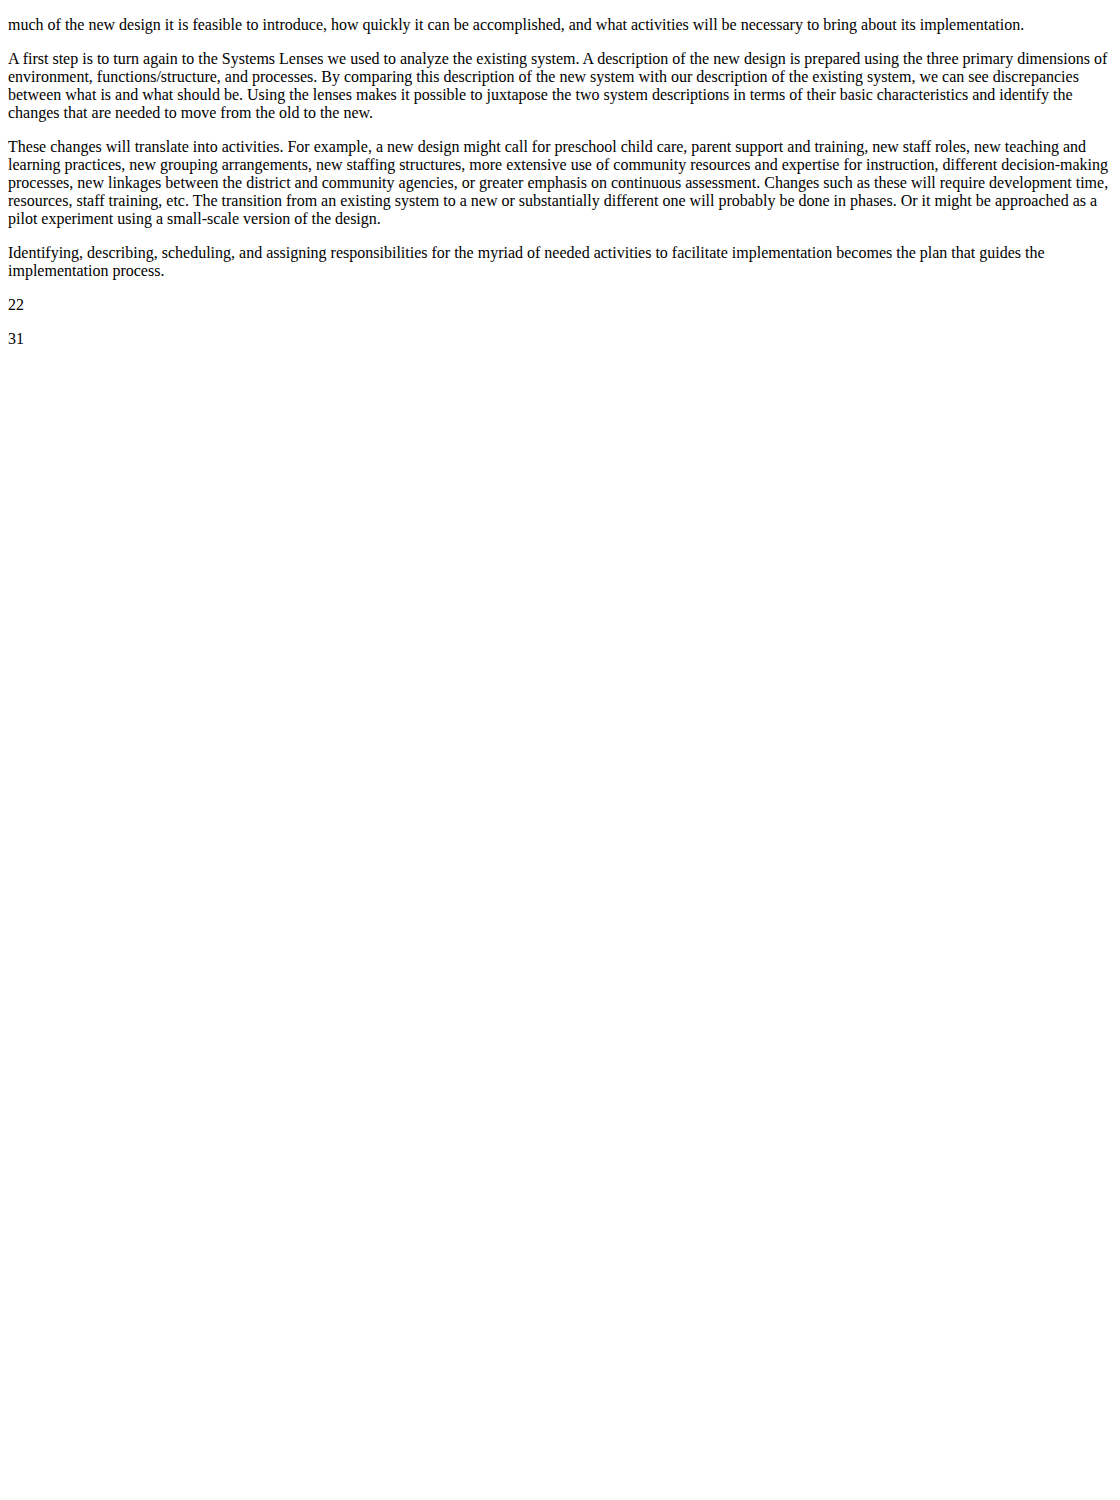much of the new design it is feasible to introduce, how quickly it can be accomplished, and what activities will be necessary to bring about its implementation.
A first step is to turn again to the Systems Lenses we used to analyze the existing system. A description of the new design is prepared using the three primary dimensions of environment, functions/structure, and processes. By comparing this description of the new system with our description of the existing system, we can see discrepancies between what is and what should be. Using the lenses makes it possible to juxtapose the two system descriptions in terms of their basic characteristics and identify the changes that are needed to move from the old to the new.
These changes will translate into activities. For example, a new design might call for preschool child care, parent support and training, new staff roles, new teaching and learning practices, new grouping arrangements, new staffing structures, more extensive use of community resources and expertise for instruction, different decision-making processes, new linkages between the district and community agencies, or greater emphasis on continuous assessment. Changes such as these will require development time, resources, staff training, etc. The transition from an existing system to a new or substantially different one will probably be done in phases. Or it might be approached as a pilot experiment using a small-scale version of the design.
Identifying, describing, scheduling, and assigning responsibilities for the myriad of needed activities to facilitate implementation becomes the plan that guides the implementation process.
22
31